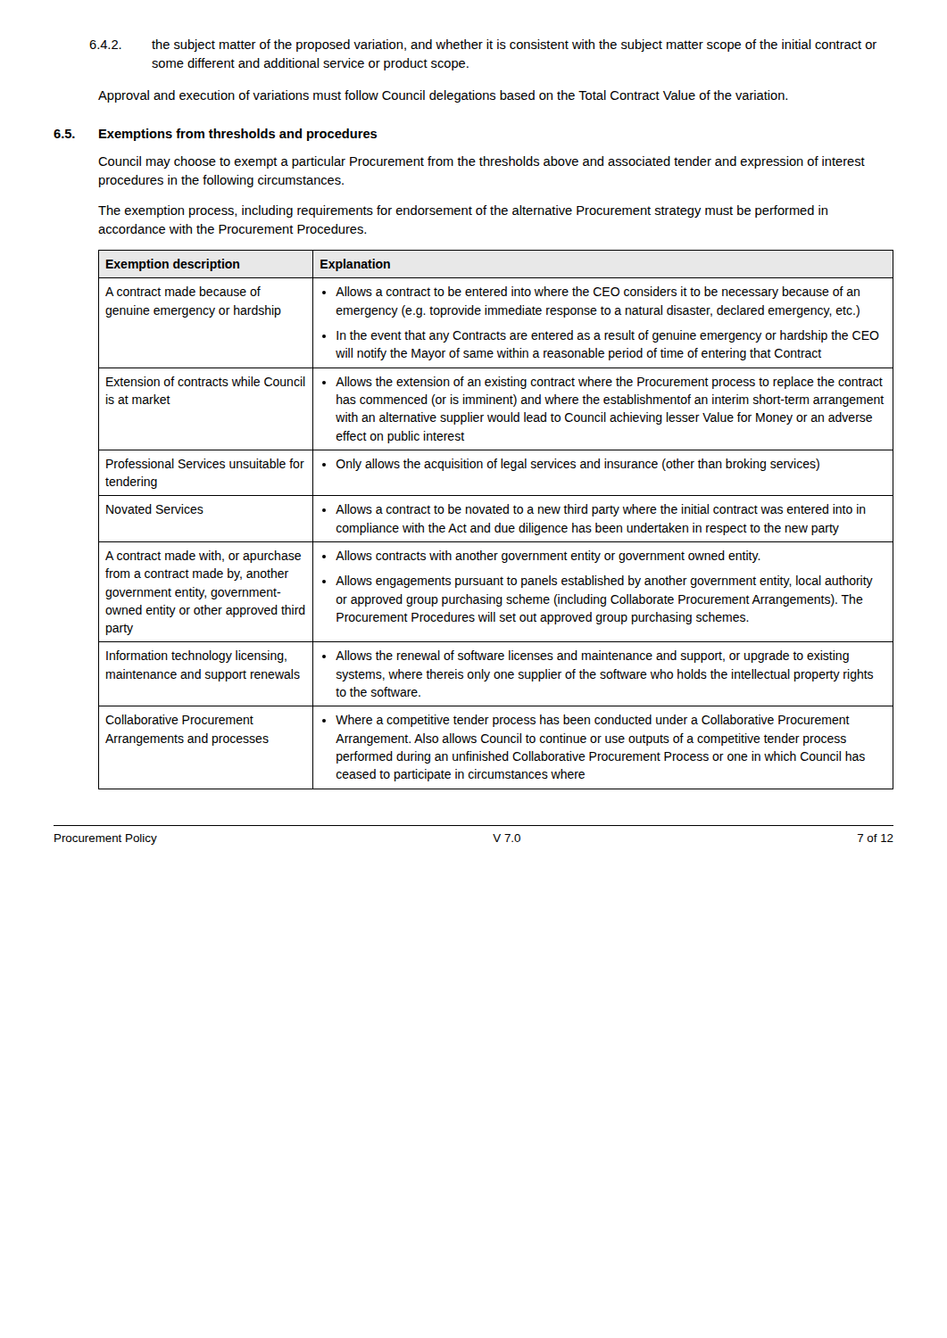6.4.2.
the subject matter of the proposed variation, and whether it is consistent with the subject matter scope of the initial contract or some different and additional service or product scope.
Approval and execution of variations must follow Council delegations based on the Total Contract Value of the variation.
6.5.
Exemptions from thresholds and procedures
Council may choose to exempt a particular Procurement from the thresholds above and associated tender and expression of interest procedures in the following circumstances.
The exemption process, including requirements for endorsement of the alternative Procurement strategy must be performed in accordance with the Procurement Procedures.
| Exemption description | Explanation |
| --- | --- |
| A contract made because of genuine emergency or hardship | Allows a contract to be entered into where the CEO considers it to be necessary because of an emergency (e.g. toprovide immediate response to a natural disaster, declared emergency, etc.) In the event that any Contracts are entered as a result of genuine emergency or hardship the CEO will notify the Mayor of same within a reasonable period of time of entering that Contract |
| Extension of contracts while Council is at market | Allows the extension of an existing contract where the Procurement process to replace the contract has commenced (or is imminent) and where the establishmentof an interim short-term arrangement with an alternative supplier would lead to Council achieving lesser Value for Money or an adverse effect on public interest |
| Professional Services unsuitable for tendering | Only allows the acquisition of legal services and insurance (other than broking services) |
| Novated Services | Allows a contract to be novated to a new third party where the initial contract was entered into in compliance with the Act and due diligence has been undertaken in respect to the new party |
| A contract made with, or apurchase from a contract made by, another government entity, government-owned entity or other approved third party | Allows contracts with another government entity or government owned entity. Allows engagements pursuant to panels established by another government entity, local authority or approved group purchasing scheme (including Collaborate Procurement Arrangements). The Procurement Procedures will set out approved group purchasing schemes. |
| Information technology licensing, maintenance and support renewals | Allows the renewal of software licenses and maintenance and support, or upgrade to existing systems, where thereis only one supplier of the software who holds the intellectual property rights to the software. |
| Collaborative Procurement Arrangements and processes | Where a competitive tender process has been conducted under a Collaborative Procurement Arrangement. Also allows Council to continue or use outputs of a competitive tender process performed during an unfinished Collaborative Procurement Process or one in which Council has ceased to participate in circumstances where |
Procurement Policy
V 7.0
7 of 12